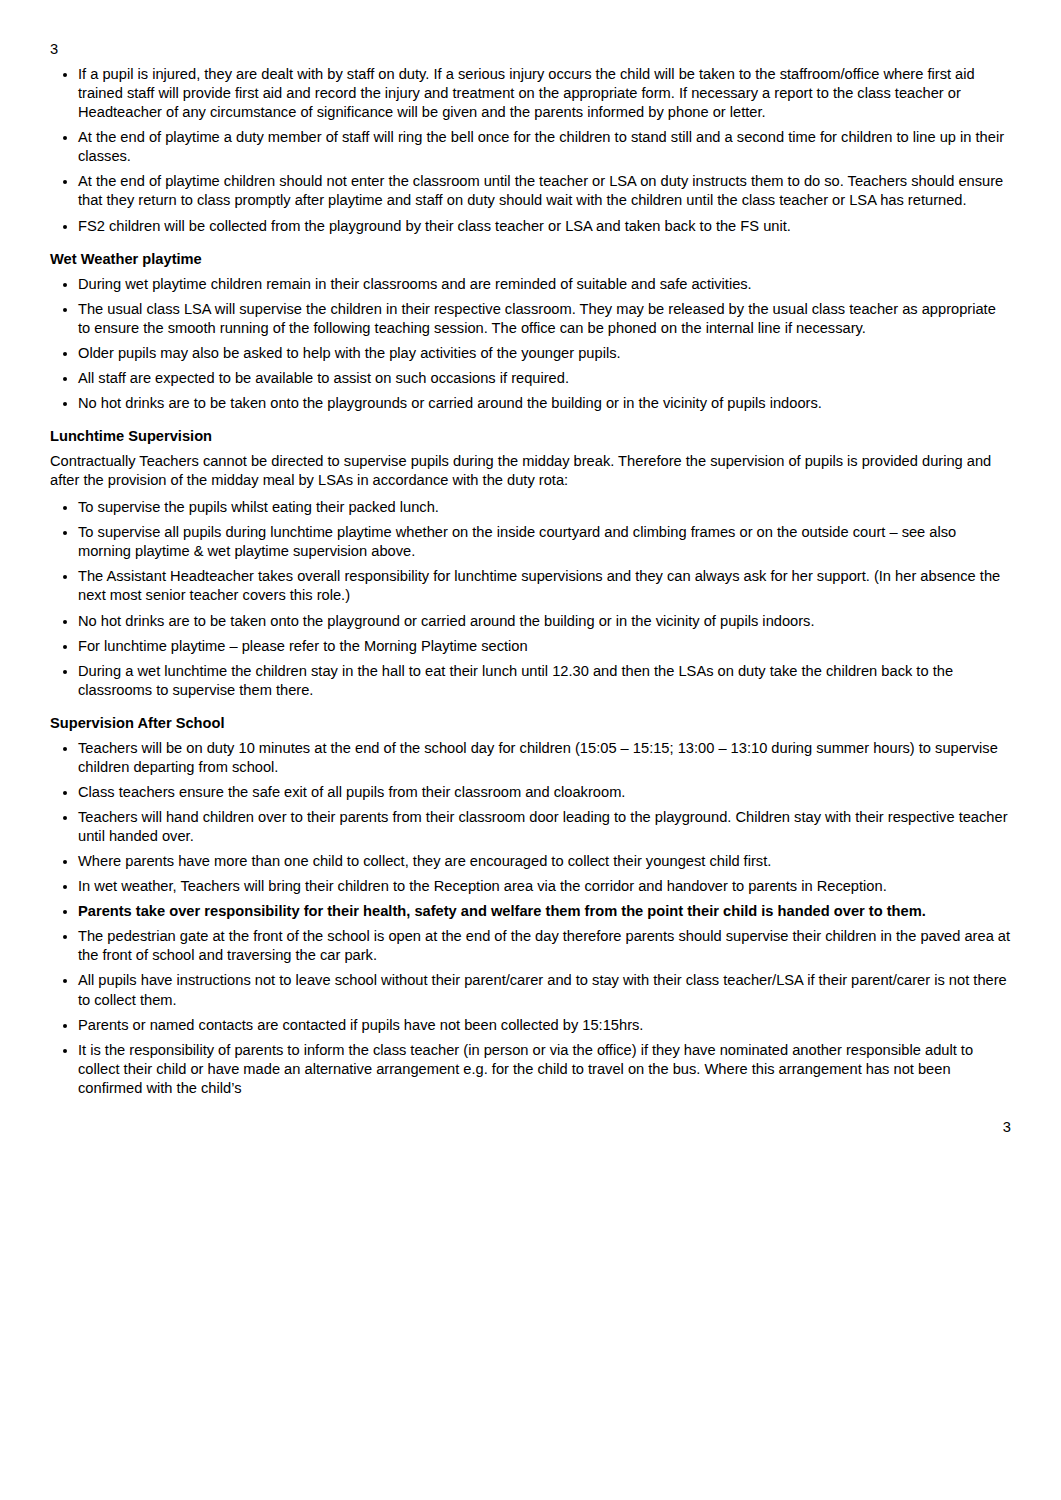3
If a pupil is injured, they are dealt with by staff on duty. If a serious injury occurs the child will be taken to the staffroom/office where first aid trained staff will provide first aid and record the injury and treatment on the appropriate form. If necessary a report to the class teacher or Headteacher of any circumstance of significance will be given and the parents informed by phone or letter.
At the end of playtime a duty member of staff will ring the bell once for the children to stand still and a second time for children to line up in their classes.
At the end of playtime children should not enter the classroom until the teacher or LSA on duty instructs them to do so. Teachers should ensure that they return to class promptly after playtime and staff on duty should wait with the children until the class teacher or LSA has returned.
FS2 children will be collected from the playground by their class teacher or LSA and taken back to the FS unit.
Wet Weather playtime
During wet playtime children remain in their classrooms and are reminded of suitable and safe activities.
The usual class LSA will supervise the children in their respective classroom. They may be released by the usual class teacher as appropriate to ensure the smooth running of the following teaching session. The office can be phoned on the internal line if necessary.
Older pupils may also be asked to help with the play activities of the younger pupils.
All staff are expected to be available to assist on such occasions if required.
No hot drinks are to be taken onto the playgrounds or carried around the building or in the vicinity of pupils indoors.
Lunchtime Supervision
Contractually Teachers cannot be directed to supervise pupils during the midday break. Therefore the supervision of pupils is provided during and after the provision of the midday meal by LSAs in accordance with the duty rota:
To supervise the pupils whilst eating their packed lunch.
To supervise all pupils during lunchtime playtime whether on the inside courtyard and climbing frames or on the outside court – see also morning playtime & wet playtime supervision above.
The Assistant Headteacher takes overall responsibility for lunchtime supervisions and they can always ask for her support. (In her absence the next most senior teacher covers this role.)
No hot drinks are to be taken onto the playground or carried around the building or in the vicinity of pupils indoors.
For lunchtime playtime – please refer to the Morning Playtime section
During a wet lunchtime the children stay in the hall to eat their lunch until 12.30 and then the LSAs on duty take the children back to the classrooms to supervise them there.
Supervision After School
Teachers will be on duty 10 minutes at the end of the school day for children (15:05 – 15:15; 13:00 – 13:10 during summer hours) to supervise children departing from school.
Class teachers ensure the safe exit of all pupils from their classroom and cloakroom.
Teachers will hand children over to their parents from their classroom door leading to the playground. Children stay with their respective teacher until handed over.
Where parents have more than one child to collect, they are encouraged to collect their youngest child first.
In wet weather, Teachers will bring their children to the Reception area via the corridor and handover to parents in Reception.
Parents take over responsibility for their health, safety and welfare them from the point their child is handed over to them.
The pedestrian gate at the front of the school is open at the end of the day therefore parents should supervise their children in the paved area at the front of school and traversing the car park.
All pupils have instructions not to leave school without their parent/carer and to stay with their class teacher/LSA if their parent/carer is not there to collect them.
Parents or named contacts are contacted if pupils have not been collected by 15:15hrs.
It is the responsibility of parents to inform the class teacher (in person or via the office) if they have nominated another responsible adult to collect their child or have made an alternative arrangement e.g. for the child to travel on the bus. Where this arrangement has not been confirmed with the child’s
3